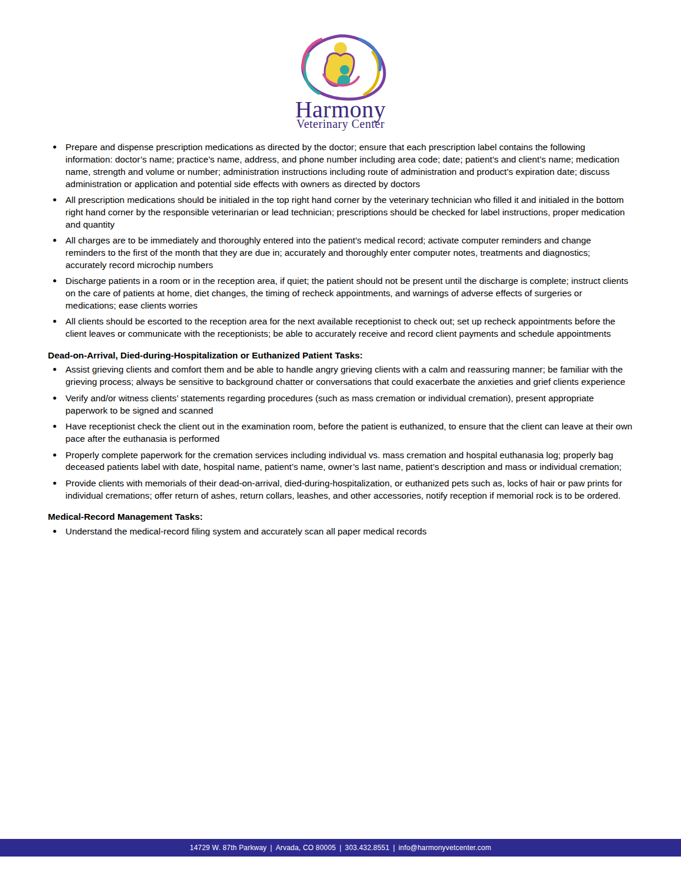Harmony
Veterinary Center
Prepare and dispense prescription medications as directed by the doctor; ensure that each prescription label contains the following information: doctor’s name; practice’s name, address, and phone number including area code; date; patient’s and client’s name; medication name, strength and volume or number; administration instructions including route of administration and product’s expiration date; discuss administration or application and potential side effects with owners as directed by doctors
All prescription medications should be initialed in the top right hand corner by the veterinary technician who filled it and initialed in the bottom right hand corner by the responsible veterinarian or lead technician; prescriptions should be checked for label instructions, proper medication and quantity
All charges are to be immediately and thoroughly entered into the patient’s medical record; activate computer reminders and change reminders to the first of the month that they are due in; accurately and thoroughly enter computer notes, treatments and diagnostics; accurately record microchip numbers
Discharge patients in a room or in the reception area, if quiet; the patient should not be present until the discharge is complete; instruct clients on the care of patients at home, diet changes, the timing of recheck appointments, and warnings of adverse effects of surgeries or medications; ease clients worries
All clients should be escorted to the reception area for the next available receptionist to check out; set up recheck appointments before the client leaves or communicate with the receptionists; be able to accurately receive and record client payments and schedule appointments
Dead-on-Arrival, Died-during-Hospitalization or Euthanized Patient Tasks:
Assist grieving clients and comfort them and be able to handle angry grieving clients with a calm and reassuring manner; be familiar with the grieving process; always be sensitive to background chatter or conversations that could exacerbate the anxieties and grief clients experience
Verify and/or witness clients’ statements regarding procedures (such as mass cremation or individual cremation), present appropriate paperwork to be signed and scanned
Have receptionist check the client out in the examination room, before the patient is euthanized, to ensure that the client can leave at their own pace after the euthanasia is performed
Properly complete paperwork for the cremation services including individual vs. mass cremation and hospital euthanasia log; properly bag deceased patients label with date, hospital name, patient’s name, owner’s last name, patient’s description and mass or individual cremation;
Provide clients with memorials of their dead-on-arrival, died-during-hospitalization, or euthanized pets such as, locks of hair or paw prints for individual cremations; offer return of ashes, return collars, leashes, and other accessories, notify reception if memorial rock is to be ordered.
Medical-Record Management Tasks:
Understand the medical-record filing system and accurately scan all paper medical records
14729 W. 87th Parkway|Arvada, CO 80005|303.432.8551|info@harmonyvetcenter.com